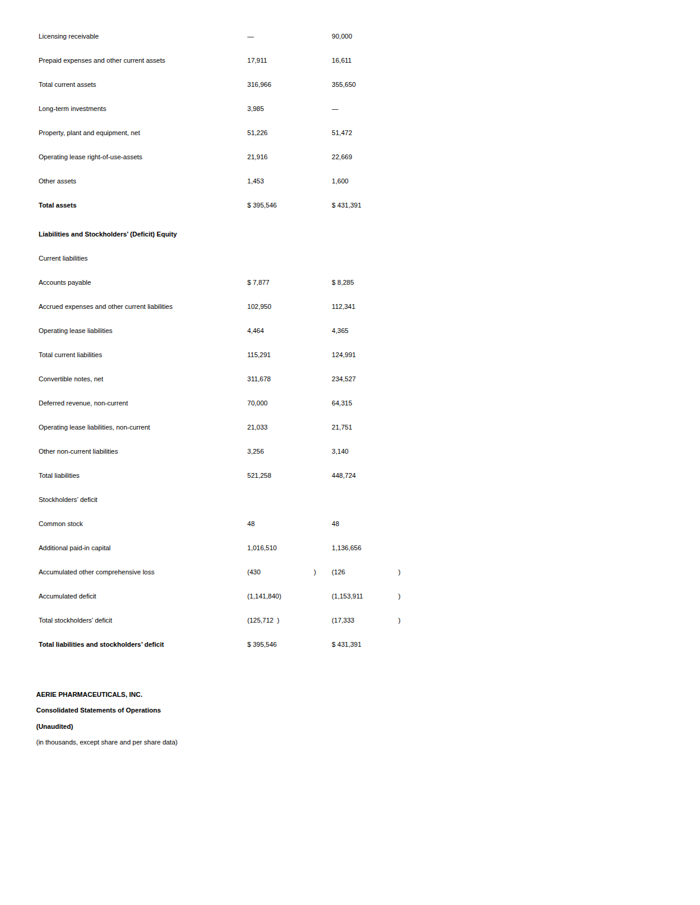| Licensing receivable | — | | 90,000 | |
| Prepaid expenses and other current assets | 17,911 | | 16,611 | |
| Total current assets | 316,966 | | 355,650 | |
| Long-term investments | 3,985 | | — | |
| Property, plant and equipment, net | 51,226 | | 51,472 | |
| Operating lease right-of-use-assets | 21,916 | | 22,669 | |
| Other assets | 1,453 | | 1,600 | |
| Total assets | $ 395,546 | | $ 431,391 | |
| Liabilities and Stockholders’ (Deficit) Equity |
| Current liabilities |
| Accounts payable | $ 7,877 | | $ 8,285 | |
| Accrued expenses and other current liabilities | 102,950 | | 112,341 | |
| Operating lease liabilities | 4,464 | | 4,365 | |
| Total current liabilities | 115,291 | | 124,991 | |
| Convertible notes, net | 311,678 | | 234,527 | |
| Deferred revenue, non-current | 70,000 | | 64,315 | |
| Operating lease liabilities, non-current | 21,033 | | 21,751 | |
| Other non-current liabilities | 3,256 | | 3,140 | |
| Total liabilities | 521,258 | | 448,724 | |
| Stockholders’ deficit |
| Common stock | 48 | | 48 | |
| Additional paid-in capital | 1,016,510 | | 1,136,656 | |
| Accumulated other comprehensive loss | (430 | ) | (126 | ) |
| Accumulated deficit | (1,141,840) | | (1,153,911 | ) |
| Total stockholders’ deficit | (125,712 ) | | (17,333 | ) |
| Total liabilities and stockholders’ deficit | $ 395,546 | | $ 431,391 | |
AERIE PHARMACEUTICALS, INC.
Consolidated Statements of Operations
(Unaudited)
(in thousands, except share and per share data)